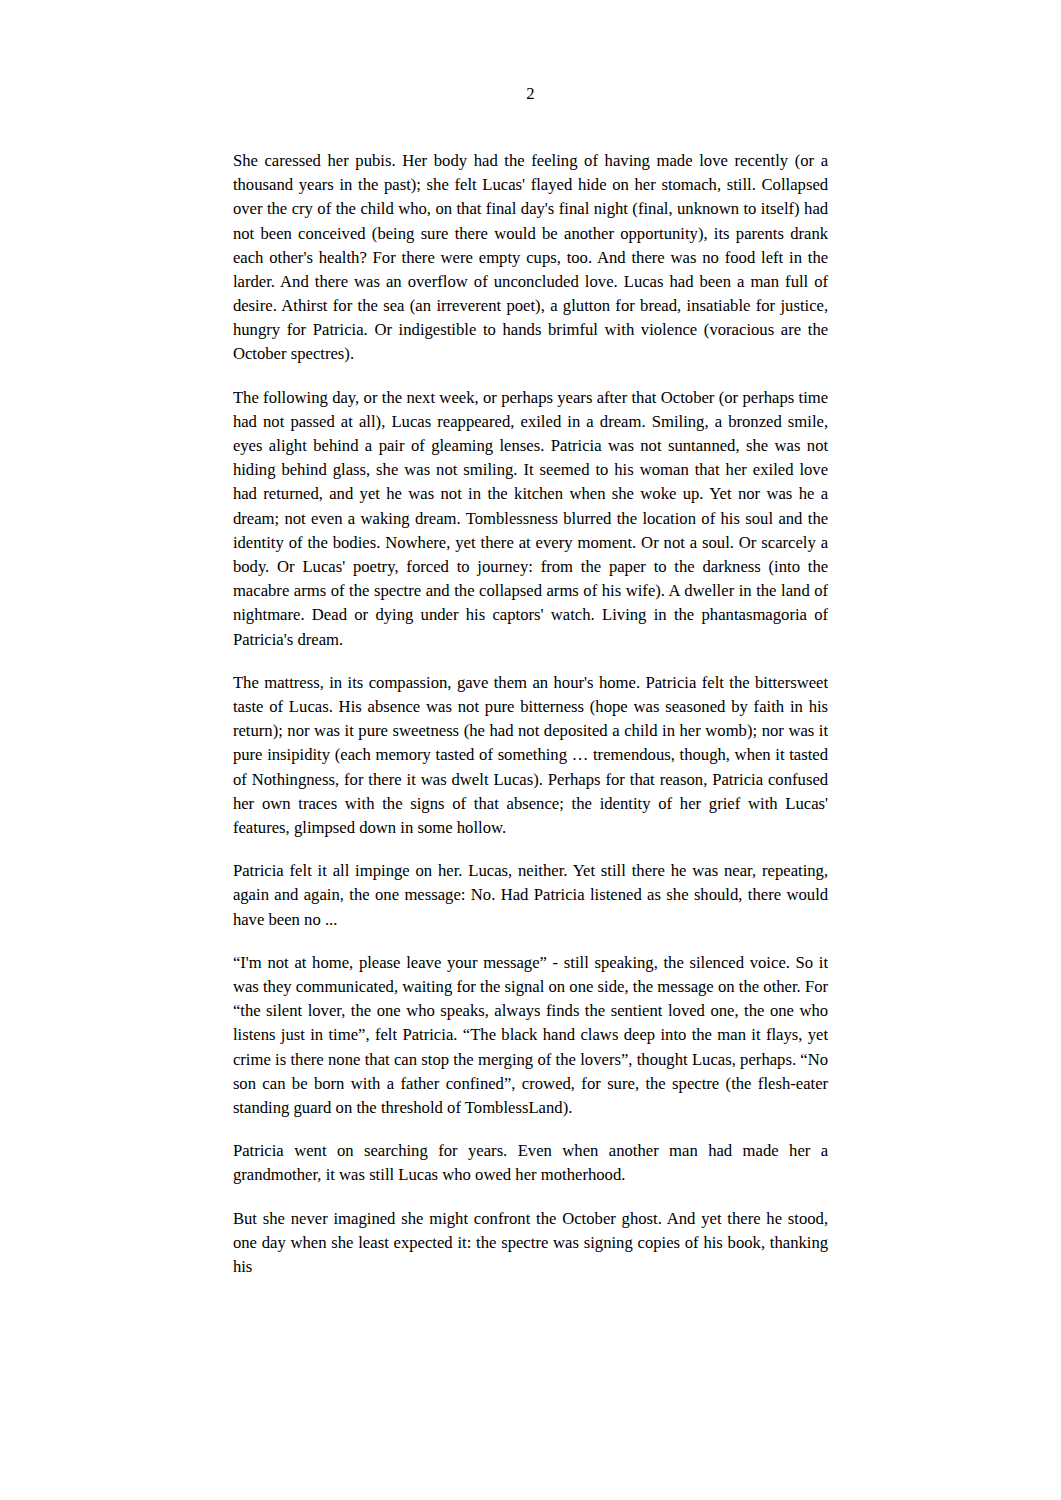2
She caressed her pubis. Her body had the feeling of having made love recently (or a thousand years in the past); she felt Lucas' flayed hide on her stomach, still. Collapsed over the cry of the child who, on that final day's final night (final, unknown to itself) had not been conceived (being sure there would be another opportunity), its parents drank each other's health? For there were empty cups, too. And there was no food left in the larder. And there was an overflow of unconcluded love. Lucas had been a man full of desire. Athirst for the sea (an irreverent poet), a glutton for bread, insatiable for justice, hungry for Patricia. Or indigestible to hands brimful with violence (voracious are the October spectres).
The following day, or the next week, or perhaps years after that October (or perhaps time had not passed at all), Lucas reappeared, exiled in a dream. Smiling, a bronzed smile, eyes alight behind a pair of gleaming lenses. Patricia was not suntanned, she was not hiding behind glass, she was not smiling. It seemed to his woman that her exiled love had returned, and yet he was not in the kitchen when she woke up. Yet nor was he a dream; not even a waking dream. Tomblessness blurred the location of his soul and the identity of the bodies. Nowhere, yet there at every moment. Or not a soul. Or scarcely a body. Or Lucas' poetry, forced to journey: from the paper to the darkness (into the macabre arms of the spectre and the collapsed arms of his wife). A dweller in the land of nightmare. Dead or dying under his captors' watch. Living in the phantasmagoria of Patricia's dream.
The mattress, in its compassion, gave them an hour's home. Patricia felt the bittersweet taste of Lucas. His absence was not pure bitterness (hope was seasoned by faith in his return); nor was it pure sweetness (he had not deposited a child in her womb); nor was it pure insipidity (each memory tasted of something … tremendous, though, when it tasted of Nothingness, for there it was dwelt Lucas). Perhaps for that reason, Patricia confused her own traces with the signs of that absence; the identity of her grief with Lucas' features, glimpsed down in some hollow.
Patricia felt it all impinge on her. Lucas, neither. Yet still there he was near, repeating, again and again, the one message: No. Had Patricia listened as she should, there would have been no ...
“I'm not at home, please leave your message” - still speaking, the silenced voice. So it was they communicated, waiting for the signal on one side, the message on the other. For “the silent lover, the one who speaks, always finds the sentient loved one, the one who listens just in time”, felt Patricia. “The black hand claws deep into the man it flays, yet crime is there none that can stop the merging of the lovers”, thought Lucas, perhaps. “No son can be born with a father confined”, crowed, for sure, the spectre (the flesh-eater standing guard on the threshold of TomblessLand).
Patricia went on searching for years. Even when another man had made her a grandmother, it was still Lucas who owed her motherhood.
But she never imagined she might confront the October ghost. And yet there he stood, one day when she least expected it: the spectre was signing copies of his book, thanking his